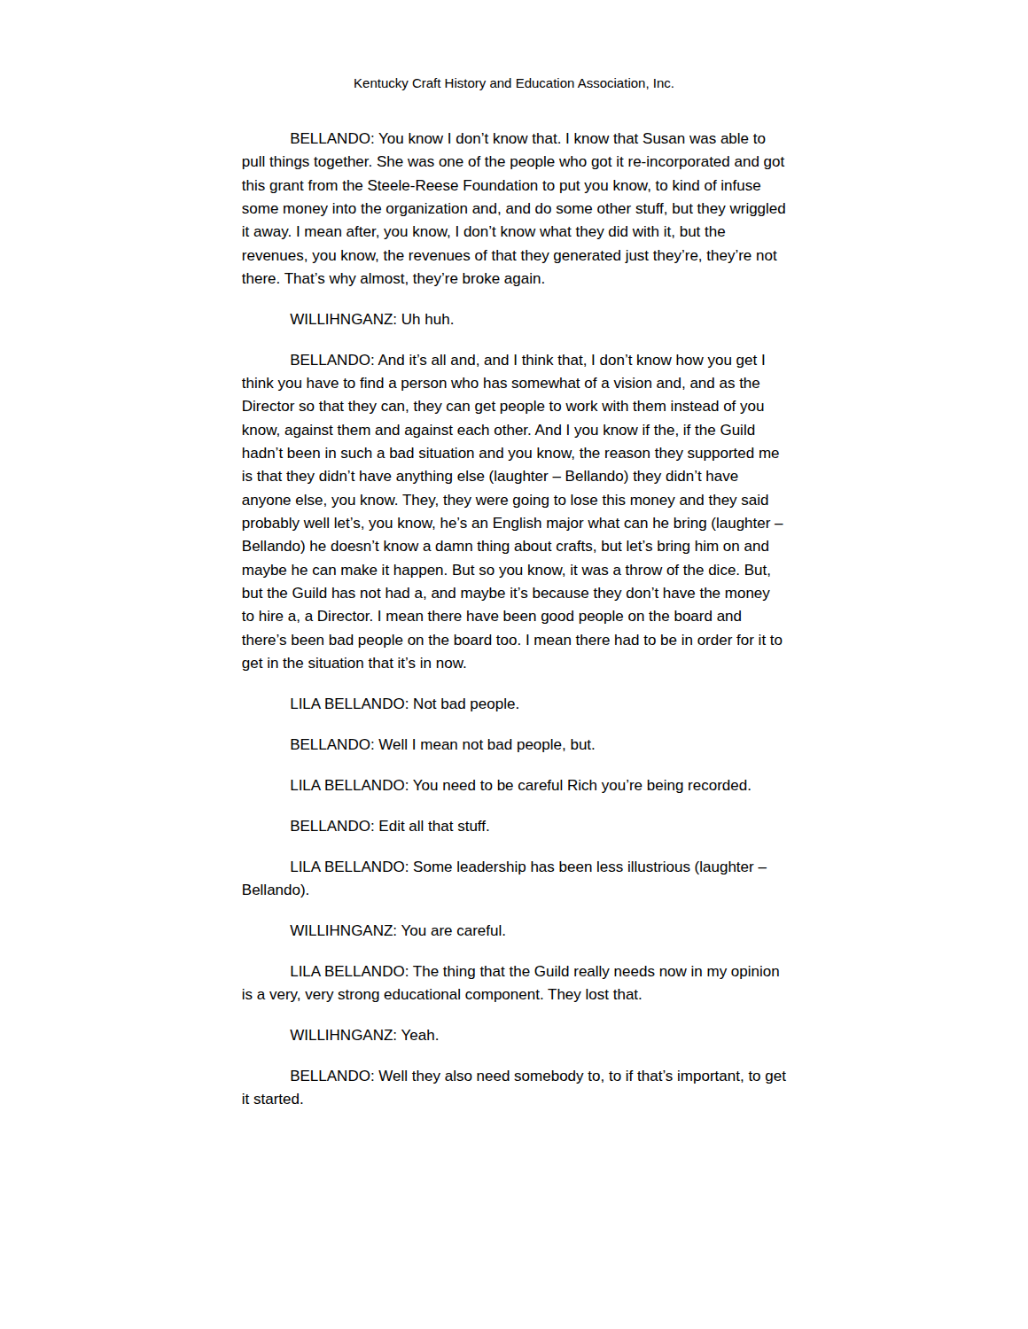Kentucky Craft History and Education Association, Inc.
BELLANDO: You know I don’t know that. I know that Susan was able to pull things together. She was one of the people who got it re-incorporated and got this grant from the Steele-Reese Foundation to put you know, to kind of infuse some money into the organization and, and do some other stuff, but they wriggled it away. I mean after, you know, I don’t know what they did with it, but the revenues, you know, the revenues of that they generated just they’re, they’re not there. That’s why almost, they’re broke again.
WILLIHNGANZ: Uh huh.
BELLANDO: And it’s all and, and I think that, I don’t know how you get I think you have to find a person who has somewhat of a vision and, and as the Director so that they can, they can get people to work with them instead of you know, against them and against each other. And I you know if the, if the Guild hadn’t been in such a bad situation and you know, the reason they supported me is that they didn’t have anything else (laughter – Bellando) they didn’t have anyone else, you know. They, they were going to lose this money and they said probably well let’s, you know, he’s an English major what can he bring (laughter – Bellando) he doesn’t know a damn thing about crafts, but let’s bring him on and maybe he can make it happen. But so you know, it was a throw of the dice. But, but the Guild has not had a, and maybe it’s because they don’t have the money to hire a, a Director. I mean there have been good people on the board and there’s been bad people on the board too. I mean there had to be in order for it to get in the situation that it’s in now.
LILA BELLANDO: Not bad people.
BELLANDO: Well I mean not bad people, but.
LILA BELLANDO: You need to be careful Rich you’re being recorded.
BELLANDO: Edit all that stuff.
LILA BELLANDO: Some leadership has been less illustrious (laughter – Bellando).
WILLIHNGANZ: You are careful.
LILA BELLANDO: The thing that the Guild really needs now in my opinion is a very, very strong educational component. They lost that.
WILLIHNGANZ: Yeah.
BELLANDO: Well they also need somebody to, to if that’s important, to get it started.